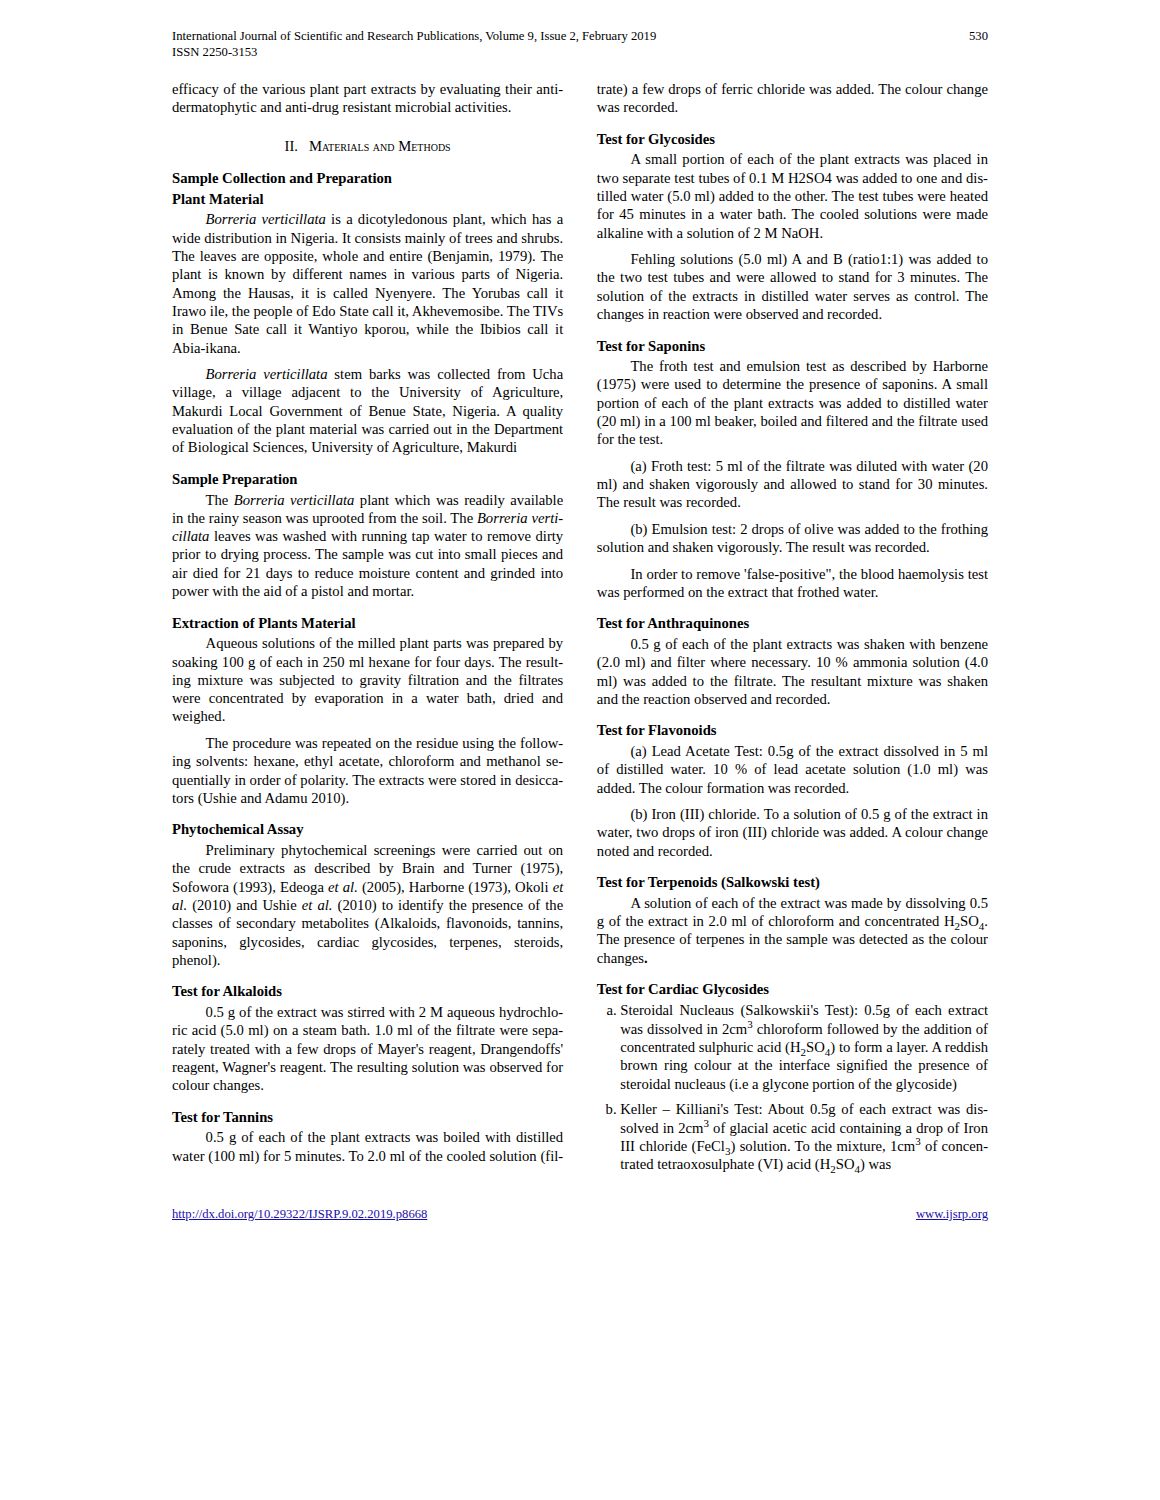International Journal of Scientific and Research Publications, Volume 9, Issue 2, February 2019
ISSN 2250-3153
530
efficacy of the various plant part extracts by evaluating their anti-dermatophytic and anti-drug resistant microbial activities.
II. Materials and Methods
Sample Collection and Preparation
Plant Material
Borreria verticillata is a dicotyledonous plant, which has a wide distribution in Nigeria. It consists mainly of trees and shrubs. The leaves are opposite, whole and entire (Benjamin, 1979). The plant is known by different names in various parts of Nigeria. Among the Hausas, it is called Nyenyere. The Yorubas call it Irawo ile, the people of Edo State call it, Akhevemosibe. The TIVs in Benue Sate call it Wantiyo kporou, while the Ibibios call it Abia-ikana.
Borreria verticillata stem barks was collected from Ucha village, a village adjacent to the University of Agriculture, Makurdi Local Government of Benue State, Nigeria. A quality evaluation of the plant material was carried out in the Department of Biological Sciences, University of Agriculture, Makurdi
Sample Preparation
The Borreria verticillata plant which was readily available in the rainy season was uprooted from the soil. The Borreria verticillata leaves was washed with running tap water to remove dirty prior to drying process. The sample was cut into small pieces and air died for 21 days to reduce moisture content and grinded into power with the aid of a pistol and mortar.
Extraction of Plants Material
Aqueous solutions of the milled plant parts was prepared by soaking 100 g of each in 250 ml hexane for four days. The resulting mixture was subjected to gravity filtration and the filtrates were concentrated by evaporation in a water bath, dried and weighed.
The procedure was repeated on the residue using the following solvents: hexane, ethyl acetate, chloroform and methanol sequentially in order of polarity. The extracts were stored in desiccators (Ushie and Adamu 2010).
Phytochemical Assay
Preliminary phytochemical screenings were carried out on the crude extracts as described by Brain and Turner (1975), Sofowora (1993), Edeoga et al. (2005), Harborne (1973), Okoli et al. (2010) and Ushie et al. (2010) to identify the presence of the classes of secondary metabolites (Alkaloids, flavonoids, tannins, saponins, glycosides, cardiac glycosides, terpenes, steroids, phenol).
Test for Alkaloids
0.5 g of the extract was stirred with 2 M aqueous hydrochloric acid (5.0 ml) on a steam bath. 1.0 ml of the filtrate were separately treated with a few drops of Mayer's reagent, Drangendoffs' reagent, Wagner's reagent. The resulting solution was observed for colour changes.
Test for Tannins
0.5 g of each of the plant extracts was boiled with distilled water (100 ml) for 5 minutes. To 2.0 ml of the cooled solution (filtrate) a few drops of ferric chloride was added. The colour change was recorded.
Test for Glycosides
A small portion of each of the plant extracts was placed in two separate test tubes of 0.1 M H2SO4 was added to one and distilled water (5.0 ml) added to the other. The test tubes were heated for 45 minutes in a water bath. The cooled solutions were made alkaline with a solution of 2 M NaOH.
Fehling solutions (5.0 ml) A and B (ratio1:1) was added to the two test tubes and were allowed to stand for 3 minutes. The solution of the extracts in distilled water serves as control. The changes in reaction were observed and recorded.
Test for Saponins
The froth test and emulsion test as described by Harborne (1975) were used to determine the presence of saponins. A small portion of each of the plant extracts was added to distilled water (20 ml) in a 100 ml beaker, boiled and filtered and the filtrate used for the test.
(a) Froth test: 5 ml of the filtrate was diluted with water (20 ml) and shaken vigorously and allowed to stand for 30 minutes. The result was recorded.
(b) Emulsion test: 2 drops of olive was added to the frothing solution and shaken vigorously. The result was recorded.
In order to remove 'false-positive", the blood haemolysis test was performed on the extract that frothed water.
Test for Anthraquinones
0.5 g of each of the plant extracts was shaken with benzene (2.0 ml) and filter where necessary. 10 % ammonia solution (4.0 ml) was added to the filtrate. The resultant mixture was shaken and the reaction observed and recorded.
Test for Flavonoids
(a) Lead Acetate Test: 0.5g of the extract dissolved in 5 ml of distilled water. 10 % of lead acetate solution (1.0 ml) was added. The colour formation was recorded.
(b) Iron (III) chloride. To a solution of 0.5 g of the extract in water, two drops of iron (III) chloride was added. A colour change noted and recorded.
Test for Terpenoids (Salkowski test)
A solution of each of the extract was made by dissolving 0.5 g of the extract in 2.0 ml of chloroform and concentrated H2SO4. The presence of terpenes in the sample was detected as the colour changes.
Test for Cardiac Glycosides
Steroidal Nucleaus (Salkowskii's Test): 0.5g of each extract was dissolved in 2cm3 chloroform followed by the addition of concentrated sulphuric acid (H2SO4) to form a layer. A reddish brown ring colour at the interface signified the presence of steroidal nucleaus (i.e a glycone portion of the glycoside)
Keller – Killiani's Test: About 0.5g of each extract was dissolved in 2cm3 of glacial acetic acid containing a drop of Iron III chloride (FeCl3) solution. To the mixture, 1cm3 of concentrated tetraoxosulphate (VI) acid (H2SO4) was
http://dx.doi.org/10.29322/IJSRP.9.02.2019.p8668
www.ijsrp.org